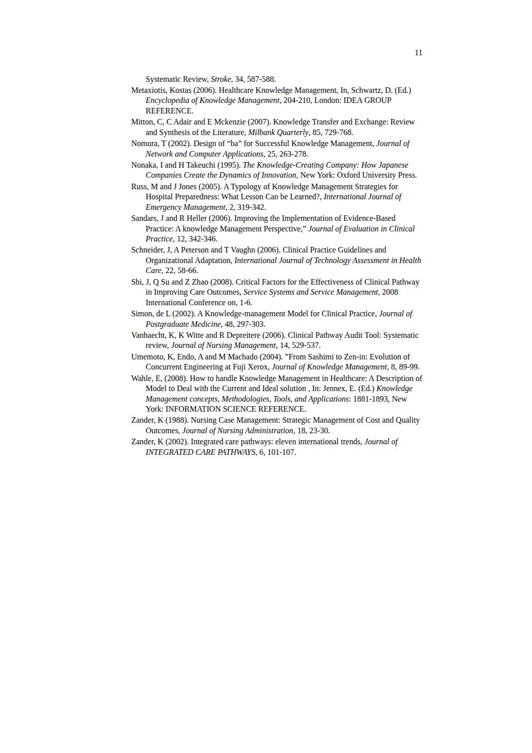11
Systematic Review, Stroke, 34, 587-588.
Metaxiotis, Kostas (2006). Healthcare Knowledge Management, In, Schwartz, D. (Ed.) Encyclopedia of Knowledge Management, 204-210, London: IDEA GROUP REFERENCE.
Mitton, C, C Adair and E Mckenzie (2007). Knowledge Transfer and Exchange: Review and Synthesis of the Literature, Milbank Quarterly, 85, 729-768.
Nomura, T (2002). Design of “ba” for Successful Knowledge Management, Journal of Network and Computer Applications, 25, 263-278.
Nonaka, I and H Takeuchi (1995). The Knowledge-Creating Company: How Japanese Companies Create the Dynamics of Innovation, New York: Oxford University Press.
Russ, M and J Jones (2005). A Typology of Knowledge Management Strategies for Hospital Preparedness: What Lesson Can be Learned?, International Journal of Emergency Management, 2, 319-342.
Sandars, J and R Heller (2006). Improving the Implementation of Evidence-Based Practice: A knowledge Management Perspective,” Journal of Evaluation in Clinical Practice, 12, 342-346.
Schneider, J, A Peterson and T Vaughn (2006). Clinical Practice Guidelines and Organizational Adaptation, International Journal of Technology Assessment in Health Care, 22, 58-66.
Shi, J, Q Su and Z Zhao (2008). Critical Factors for the Effectiveness of Clinical Pathway in Improving Care Outcomes, Service Systems and Service Management, 2008 International Conference on, 1-6.
Simon, de L (2002). A Knowledge-management Model for Clinical Practice, Journal of Postgraduate Medicine, 48, 297-303.
Vanhaecht, K, K Witte and R Depreitere (2006). Clinical Pathway Audit Tool: Systematic review, Journal of Nursing Management, 14, 529-537.
Umemoto, K, Endo, A and M Machado (2004). ”From Sashimi to Zen-in: Evolution of Concurrent Engineering at Fuji Xerox, Journal of Knowledge Management, 8, 89-99.
Wahle, E, (2008). How to handle Knowledge Management in Healthcare: A Description of Model to Deal with the Current and Ideal solution , In: Jennex, E. (Ed.) Knowledge Management concepts, Methodologies, Tools, and Applications: 1881-1893, New York: INFORMATION SCIENCE REFERENCE.
Zander, K (1988). Nursing Case Management: Strategic Management of Cost and Quality Outcomes, Journal of Nursing Administration, 18, 23-30.
Zander, K (2002). Integrated care pathways: eleven international trends, Journal of INTEGRATED CARE PATHWAYS, 6, 101-107.